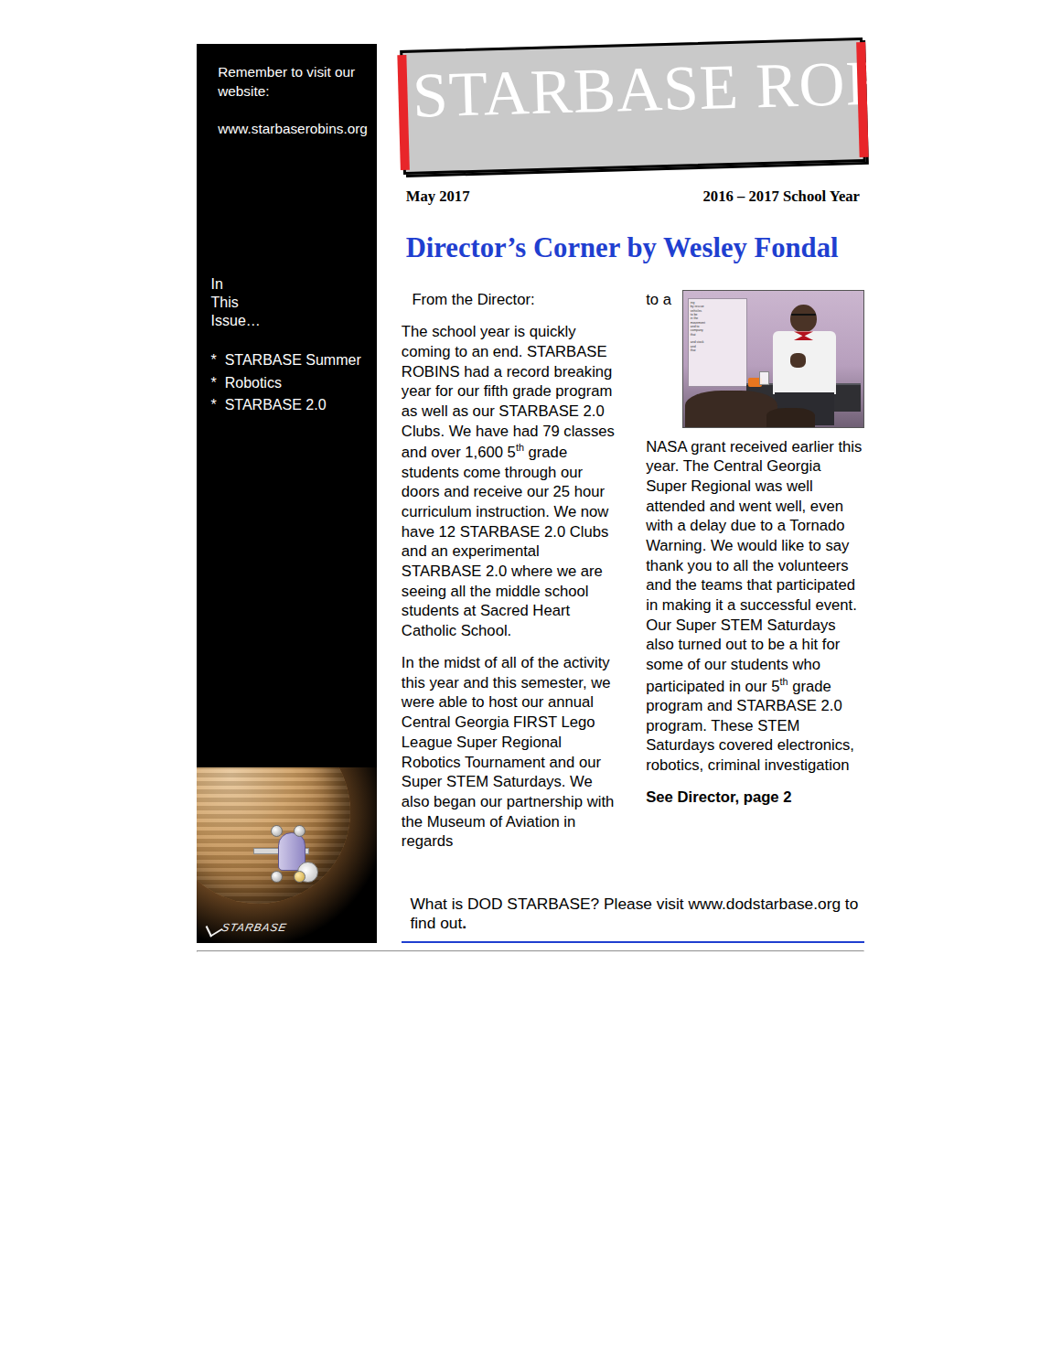Remember to visit our website:
www.starbaserobins.org
In
This
Issue…
STARBASE Summer
Robotics
STARBASE 2.0
STARBASE
STARBASE ROBINS
May 2017 2016 – 2017 School Year
Director’s Corner by Wesley Fondal
From the Director:
The school year is quickly coming to an end. STARBASE ROBINS had a record breaking year for our fifth grade program as well as our STARBASE 2.0 Clubs. We have had 79 classes and over 1,600 5th grade students come through our doors and receive our 25 hour curriculum instruction. We now have 12 STARBASE 2.0 Clubs and an experimental STARBASE 2.0 where we are seeing all the middle school students at Sacred Heart Catholic School.
In the midst of all of the activity this year and this semester, we were able to host our annual Central Georgia FIRST Lego League Super Regional Robotics Tournament and our Super STEM Saturdays. We also began our partnership with the Museum of Aviation in regards
ing
by rescue
vehicles
to be
in the
movement
and to
company
that
and stock
and
that
to a NASA grant received earlier this year. The Central Georgia Super Regional was well attended and went well, even with a delay due to a Tornado Warning. We would like to say thank you to all the volunteers and the teams that participated in making it a successful event. Our Super STEM Saturdays also turned out to be a hit for some of our students who participated in our 5th grade program and STARBASE 2.0 program. These STEM Saturdays covered electronics, robotics, criminal investigation
See Director, page 2
What is DOD STARBASE? Please visit www.dodstarbase.org to find out.